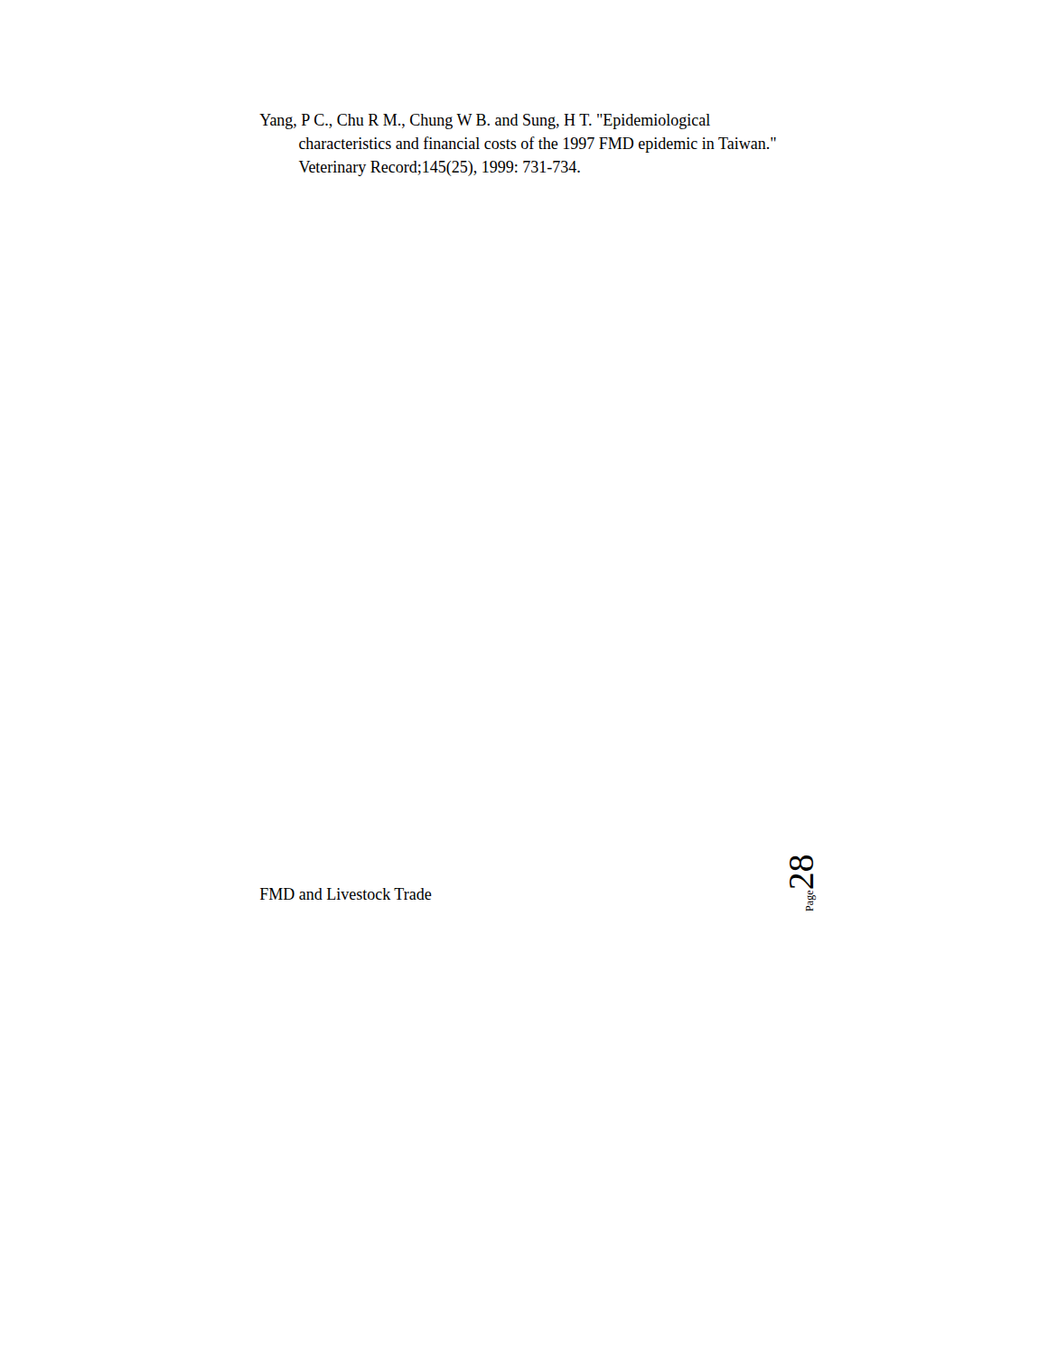Yang, P C., Chu R M., Chung W B. and Sung, H T. "Epidemiological characteristics and financial costs of the 1997 FMD epidemic in Taiwan." Veterinary Record;145(25), 1999: 731-734.
Page 28
FMD and Livestock Trade